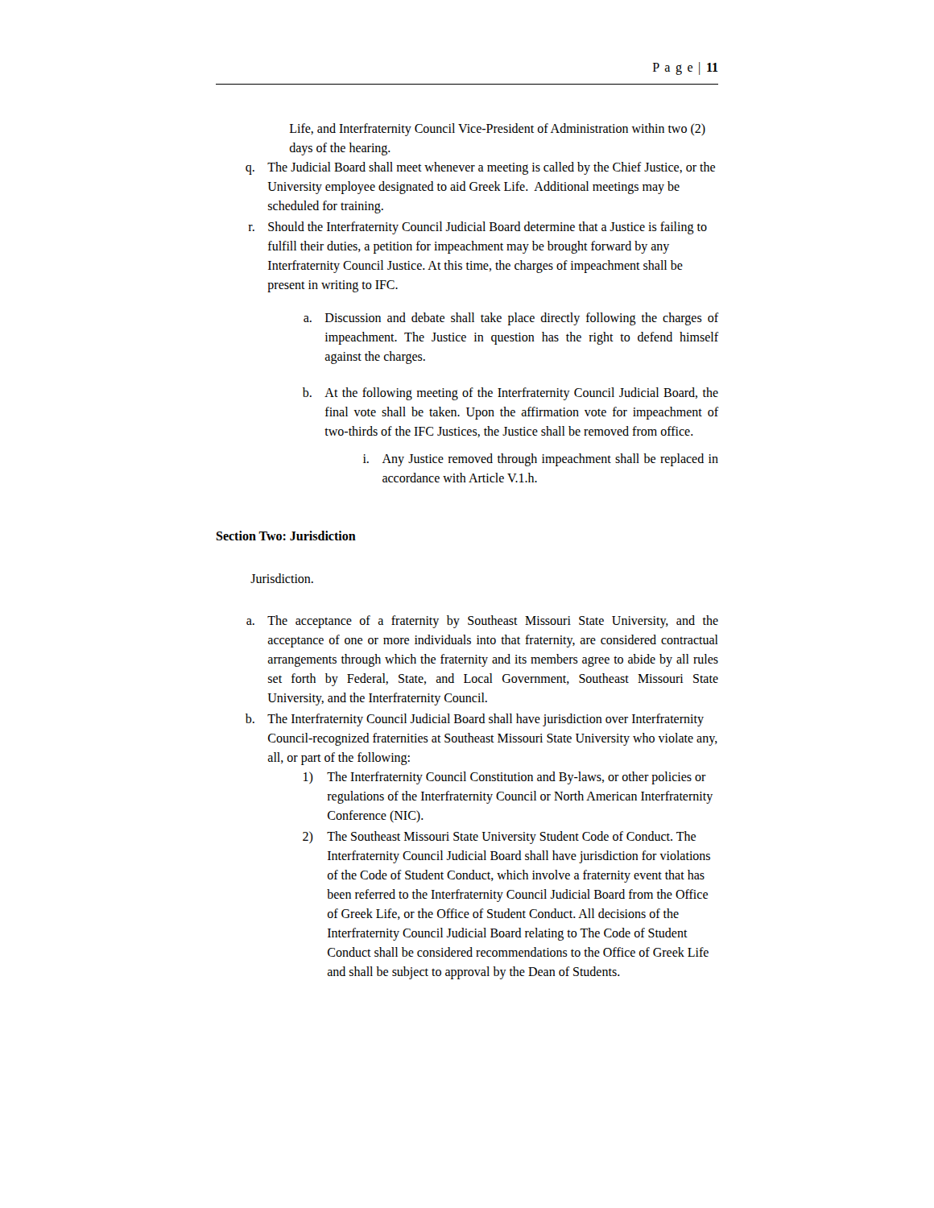P a g e | 11
Life, and Interfraternity Council Vice-President of Administration within two (2) days of the hearing.
The Judicial Board shall meet whenever a meeting is called by the Chief Justice, or the University employee designated to aid Greek Life. Additional meetings may be scheduled for training.
Should the Interfraternity Council Judicial Board determine that a Justice is failing to fulfill their duties, a petition for impeachment may be brought forward by any Interfraternity Council Justice. At this time, the charges of impeachment shall be present in writing to IFC.
Discussion and debate shall take place directly following the charges of impeachment. The Justice in question has the right to defend himself against the charges.
At the following meeting of the Interfraternity Council Judicial Board, the final vote shall be taken. Upon the affirmation vote for impeachment of two-thirds of the IFC Justices, the Justice shall be removed from office.
Any Justice removed through impeachment shall be replaced in accordance with Article V.1.h.
Section Two: Jurisdiction
Jurisdiction.
The acceptance of a fraternity by Southeast Missouri State University, and the acceptance of one or more individuals into that fraternity, are considered contractual arrangements through which the fraternity and its members agree to abide by all rules set forth by Federal, State, and Local Government, Southeast Missouri State University, and the Interfraternity Council.
The Interfraternity Council Judicial Board shall have jurisdiction over Interfraternity Council-recognized fraternities at Southeast Missouri State University who violate any, all, or part of the following:
The Interfraternity Council Constitution and By-laws, or other policies or regulations of the Interfraternity Council or North American Interfraternity Conference (NIC).
The Southeast Missouri State University Student Code of Conduct. The Interfraternity Council Judicial Board shall have jurisdiction for violations of the Code of Student Conduct, which involve a fraternity event that has been referred to the Interfraternity Council Judicial Board from the Office of Greek Life, or the Office of Student Conduct. All decisions of the Interfraternity Council Judicial Board relating to The Code of Student Conduct shall be considered recommendations to the Office of Greek Life and shall be subject to approval by the Dean of Students.